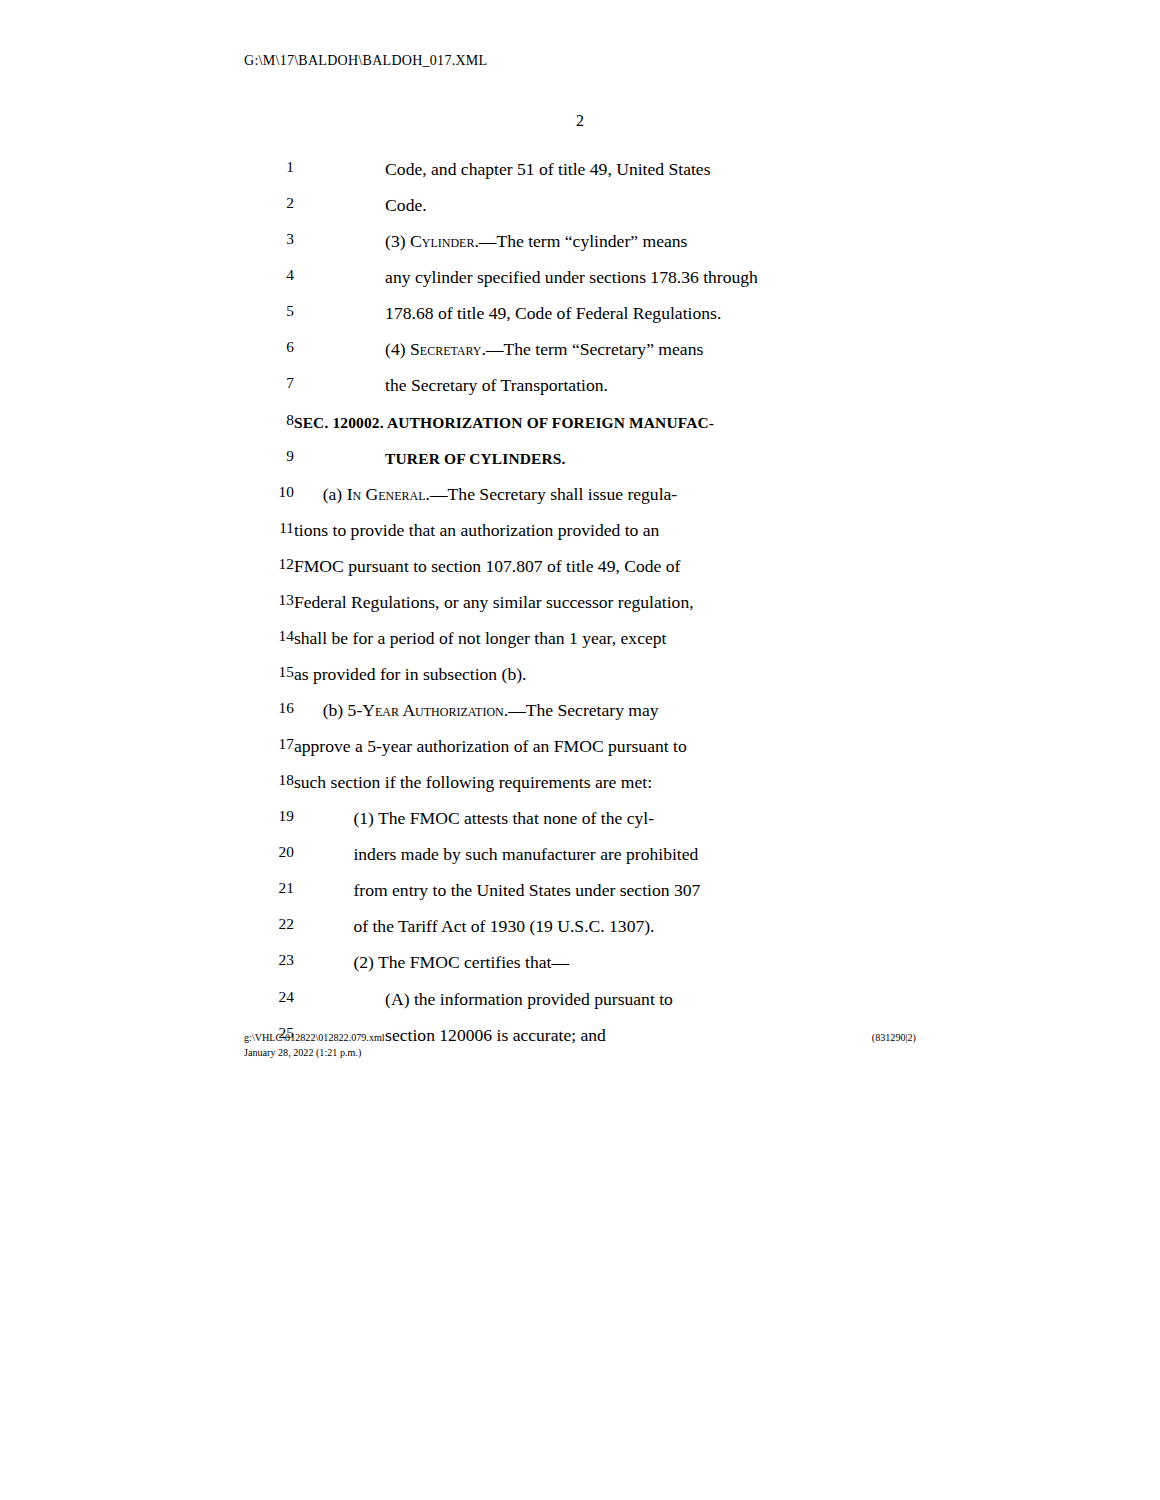G:\M\17\BALDOH\BALDOH_017.XML
2
| 1 | Code, and chapter 51 of title 49, United States |
| 2 | Code. |
| 3 | (3) Cylinder. —The term “cylinder” means |
| 4 | any cylinder specified under sections 178.36 through |
| 5 | 178.68 of title 49, Code of Federal Regulations. |
| 6 | (4) Secretary. —The term “Secretary” means |
| 7 | the Secretary of Transportation. |
| 8 | SEC. 120002. AUTHORIZATION OF FOREIGN MANUFAC- |
| 9 | TURER OF CYLINDERS. |
| 10 | (a) In General. —The Secretary shall issue regula- |
| 11 | tions to provide that an authorization provided to an |
| 12 | FMOC pursuant to section 107.807 of title 49, Code of |
| 13 | Federal Regulations, or any similar successor regulation, |
| 14 | shall be for a period of not longer than 1 year, except |
| 15 | as provided for in subsection (b). |
| 16 | (b) 5- Year Authorization. —The Secretary may |
| 17 | approve a 5-year authorization of an FMOC pursuant to |
| 18 | such section if the following requirements are met: |
| 19 | (1) The FMOC attests that none of the cyl- |
| 20 | inders made by such manufacturer are prohibited |
| 21 | from entry to the United States under section 307 |
| 22 | of the Tariff Act of 1930 (19 U.S.C. 1307). |
| 23 | (2) The FMOC certifies that— |
| 24 | (A) the information provided pursuant to |
| 25 | section 120006 is accurate; and |
(831290|2)
g:\VHLC\012822\012822.079.xml
January 28, 2022 (1:21 p.m.)